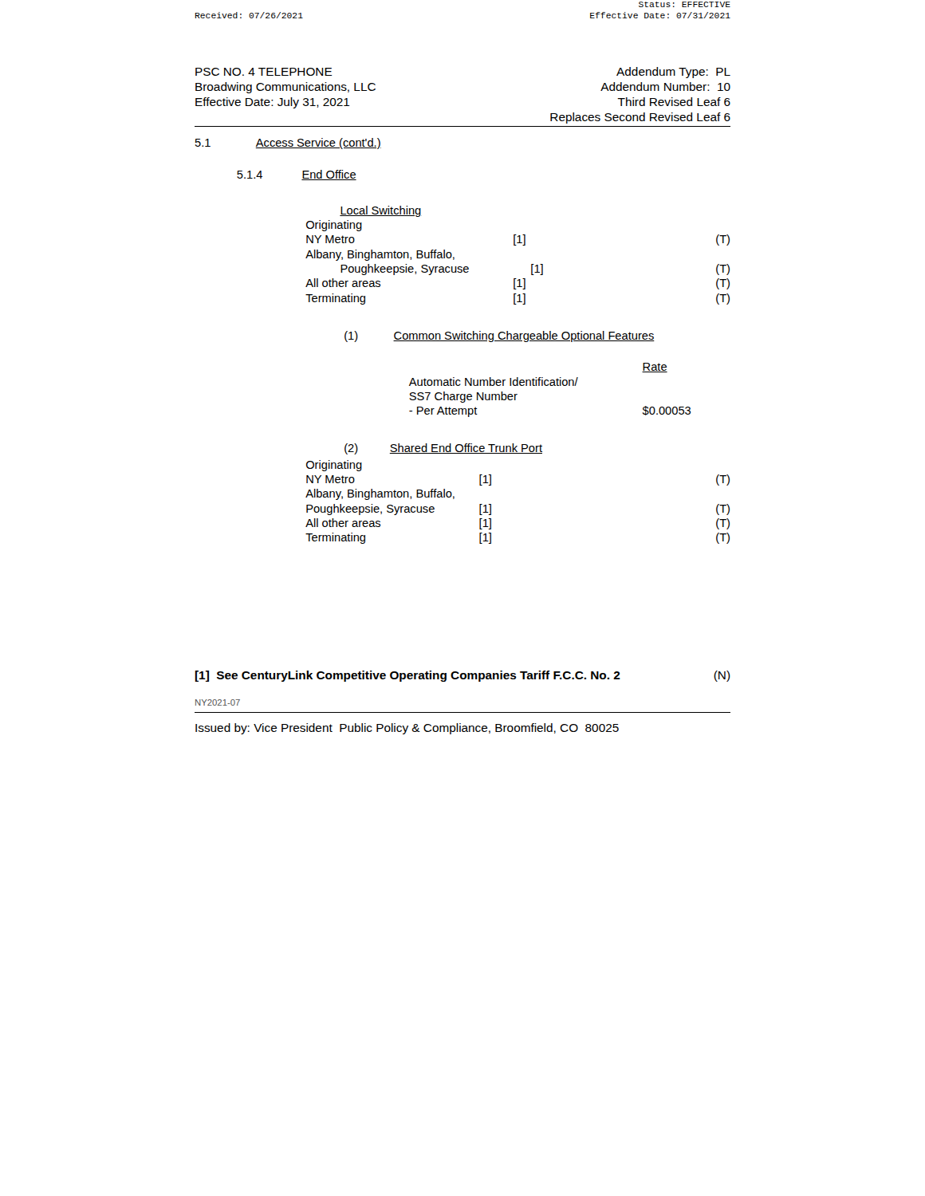Status: EFFECTIVE
Received: 07/26/2021
Effective Date: 07/31/2021
PSC NO. 4 TELEPHONE
Broadwing Communications, LLC
Effective Date: July 31, 2021
Addendum Type: PL
Addendum Number: 10
Third Revised Leaf 6
Replaces Second Revised Leaf 6
5.1
Access Service (cont'd.)
5.1.4
End Office
Local Switching
Originating
NY Metro
[1]
(T)
Albany, Binghamton, Buffalo,
Poughkeepsie, Syracuse
[1]
(T)
All other areas
[1]
(T)
Terminating
[1]
(T)
(1)
Common Switching Chargeable Optional Features
Rate
Automatic Number Identification/
SS7 Charge Number
- Per Attempt
$0.00053
(2)
Shared End Office Trunk Port
Originating
NY Metro
[1]
(T)
Albany, Binghamton, Buffalo,
Poughkeepsie, Syracuse
[1]
(T)
All other areas
[1]
(T)
Terminating
[1]
(T)
[1] See CenturyLink Competitive Operating Companies Tariff F.C.C. No. 2
(N)
NY2021-07
Issued by: Vice President Public Policy & Compliance, Broomfield, CO 80025